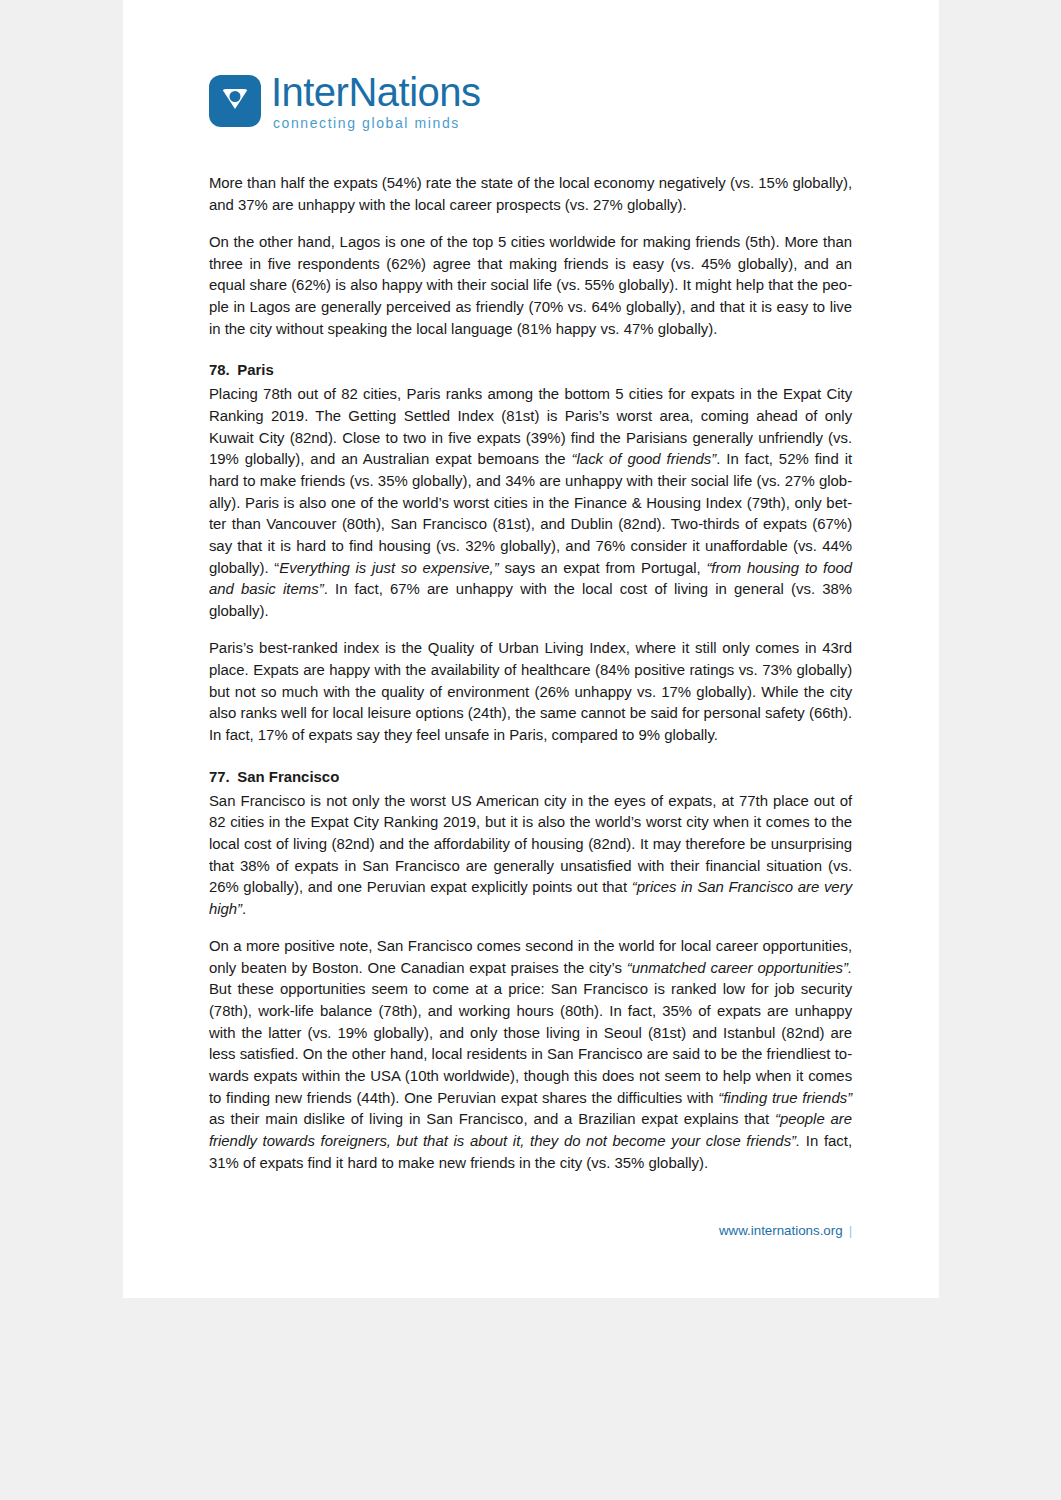Inter Nations
connecting global minds
More than half the expats (54%) rate the state of the local economy negatively (vs. 15% globally), and 37% are unhappy with the local career prospects (vs. 27% globally).
On the other hand, Lagos is one of the top 5 cities worldwide for making friends (5th). More than three in five respondents (62%) agree that making friends is easy (vs. 45% globally), and an equal share (62%) is also happy with their social life (vs. 55% globally). It might help that the people in Lagos are generally perceived as friendly (70% vs. 64% globally), and that it is easy to live in the city without speaking the local language (81% happy vs. 47% globally).
78. Paris
Placing 78th out of 82 cities, Paris ranks among the bottom 5 cities for expats in the Expat City Ranking 2019. The Getting Settled Index (81st) is Paris’s worst area, coming ahead of only Kuwait City (82nd). Close to two in five expats (39%) find the Parisians generally unfriendly (vs. 19% globally), and an Australian expat bemoans the “lack of good friends”. In fact, 52% find it hard to make friends (vs. 35% globally), and 34% are unhappy with their social life (vs. 27% globally). Paris is also one of the world’s worst cities in the Finance & Housing Index (79th), only better than Vancouver (80th), San Francisco (81st), and Dublin (82nd). Two-thirds of expats (67%) say that it is hard to find housing (vs. 32% globally), and 76% consider it unaffordable (vs. 44% globally). “Everything is just so expensive,” says an expat from Portugal, “from housing to food and basic items”. In fact, 67% are unhappy with the local cost of living in general (vs. 38% globally).
Paris’s best-ranked index is the Quality of Urban Living Index, where it still only comes in 43rd place. Expats are happy with the availability of healthcare (84% positive ratings vs. 73% globally) but not so much with the quality of environment (26% unhappy vs. 17% globally). While the city also ranks well for local leisure options (24th), the same cannot be said for personal safety (66th). In fact, 17% of expats say they feel unsafe in Paris, compared to 9% globally.
77. San Francisco
San Francisco is not only the worst US American city in the eyes of expats, at 77th place out of 82 cities in the Expat City Ranking 2019, but it is also the world’s worst city when it comes to the local cost of living (82nd) and the affordability of housing (82nd). It may therefore be unsurprising that 38% of expats in San Francisco are generally unsatisfied with their financial situation (vs. 26% globally), and one Peruvian expat explicitly points out that “prices in San Francisco are very high”.
On a more positive note, San Francisco comes second in the world for local career opportunities, only beaten by Boston. One Canadian expat praises the city’s “unmatched career opportunities”. But these opportunities seem to come at a price: San Francisco is ranked low for job security (78th), work-life balance (78th), and working hours (80th). In fact, 35% of expats are unhappy with the latter (vs. 19% globally), and only those living in Seoul (81st) and Istanbul (82nd) are less satisfied. On the other hand, local residents in San Francisco are said to be the friendliest towards expats within the USA (10th worldwide), though this does not seem to help when it comes to finding new friends (44th). One Peruvian expat shares the difficulties with “finding true friends” as their main dislike of living in San Francisco, and a Brazilian expat explains that “people are friendly towards foreigners, but that is about it, they do not become your close friends”. In fact, 31% of expats find it hard to make new friends in the city (vs. 35% globally).
www.internations.org|